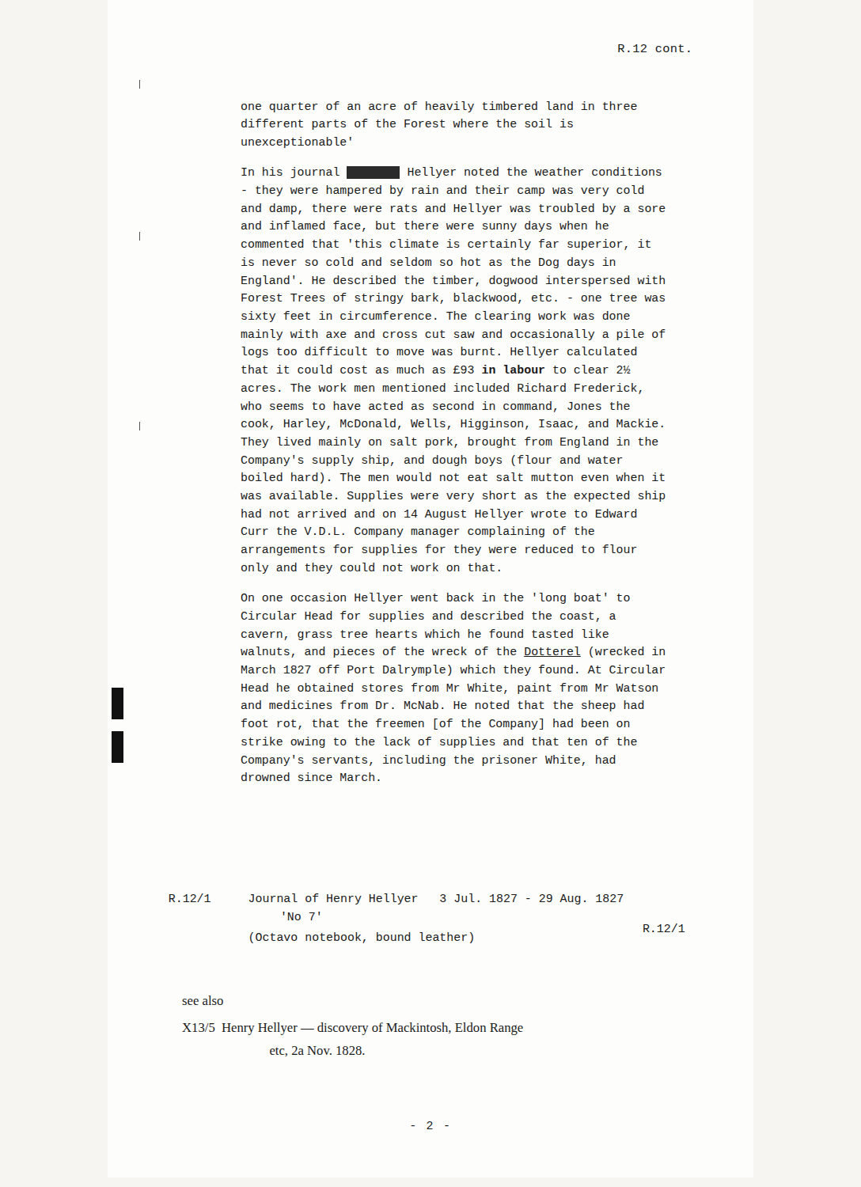R.12 cont.
one quarter of an acre of heavily timbered land in three different parts of the Forest where the soil is unexceptionable'
In his journal Hellyer Hellyer noted the weather conditions - they were hampered by rain and their camp was very cold and damp, there were rats and Hellyer was troubled by a sore and inflamed face, but there were sunny days when he commented that 'this climate is certainly far superior, it is never so cold and seldom so hot as the Dog days in England'. He described the timber, dogwood interspersed with Forest Trees of stringy bark, blackwood, etc. - one tree was sixty feet in circumference. The clearing work was done mainly with axe and cross cut saw and occasionally a pile of logs too difficult to move was burnt. Hellyer calculated that it could cost as much as £93 in labour to clear 2½ acres. The work men mentioned included Richard Frederick, who seems to have acted as second in command, Jones the cook, Harley, McDonald, Wells, Higginson, Isaac, and Mackie. They lived mainly on salt pork, brought from England in the Company's supply ship, and dough boys (flour and water boiled hard). The men would not eat salt mutton even when it was available. Supplies were very short as the expected ship had not arrived and on 14 August Hellyer wrote to Edward Curr the V.D.L. Company manager complaining of the arrangements for supplies for they were reduced to flour only and they could not work on that.
On one occasion Hellyer went back in the 'long boat' to Circular Head for supplies and described the coast, a cavern, grass tree hearts which he found tasted like walnuts, and pieces of the wreck of the Dotterel (wrecked in March 1827 off Port Dalrymple) which they found. At Circular Head he obtained stores from Mr White, paint from Mr Watson and medicines from Dr. McNab. He noted that the sheep had foot rot, that the freemen [of the Company] had been on strike owing to the lack of supplies and that ten of the Company's servants, including the prisoner White, had drowned since March.
R.12/1
Journal of Henry Hellyer 3 Jul. 1827 - 29 Aug. 1827
'No 7'
(Octavo notebook, bound leather)
R.12/1
see also
X13/5 Henry Hellyer — discovery of Mackintosh, Eldon Range
etc, 2a Nov. 1828.
- 2 -